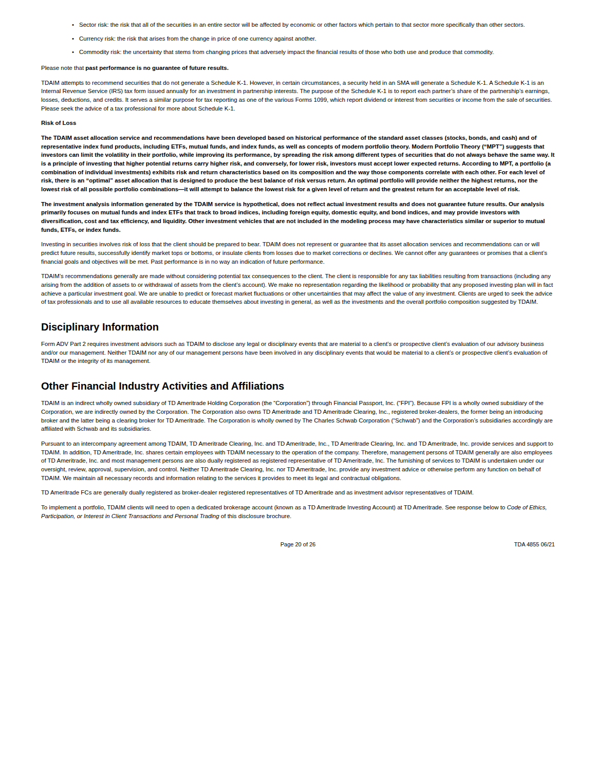Sector risk: the risk that all of the securities in an entire sector will be affected by economic or other factors which pertain to that sector more specifically than other sectors.
Currency risk: the risk that arises from the change in price of one currency against another.
Commodity risk: the uncertainty that stems from changing prices that adversely impact the financial results of those who both use and produce that commodity.
Please note that past performance is no guarantee of future results.
TDAIM attempts to recommend securities that do not generate a Schedule K-1. However, in certain circumstances, a security held in an SMA will generate a Schedule K-1. A Schedule K-1 is an Internal Revenue Service (IRS) tax form issued annually for an investment in partnership interests. The purpose of the Schedule K-1 is to report each partner’s share of the partnership’s earnings, losses, deductions, and credits. It serves a similar purpose for tax reporting as one of the various Forms 1099, which report dividend or interest from securities or income from the sale of securities. Please seek the advice of a tax professional for more about Schedule K-1.
Risk of Loss
The TDAIM asset allocation service and recommendations have been developed based on historical performance of the standard asset classes (stocks, bonds, and cash) and of representative index fund products, including ETFs, mutual funds, and index funds, as well as concepts of modern portfolio theory. Modern Portfolio Theory (“MPT”) suggests that investors can limit the volatility in their portfolio, while improving its performance, by spreading the risk among different types of securities that do not always behave the same way. It is a principle of investing that higher potential returns carry higher risk, and conversely, for lower risk, investors must accept lower expected returns. According to MPT, a portfolio (a combination of individual investments) exhibits risk and return characteristics based on its composition and the way those components correlate with each other. For each level of risk, there is an “optimal” asset allocation that is designed to produce the best balance of risk versus return. An optimal portfolio will provide neither the highest returns, nor the lowest risk of all possible portfolio combinations—it will attempt to balance the lowest risk for a given level of return and the greatest return for an acceptable level of risk.
The investment analysis information generated by the TDAIM service is hypothetical, does not reflect actual investment results and does not guarantee future results. Our analysis primarily focuses on mutual funds and index ETFs that track to broad indices, including foreign equity, domestic equity, and bond indices, and may provide investors with diversification, cost and tax efficiency, and liquidity. Other investment vehicles that are not included in the modeling process may have characteristics similar or superior to mutual funds, ETFs, or index funds.
Investing in securities involves risk of loss that the client should be prepared to bear. TDAIM does not represent or guarantee that its asset allocation services and recommendations can or will predict future results, successfully identify market tops or bottoms, or insulate clients from losses due to market corrections or declines. We cannot offer any guarantees or promises that a client’s financial goals and objectives will be met. Past performance is in no way an indication of future performance.
TDAIM’s recommendations generally are made without considering potential tax consequences to the client. The client is responsible for any tax liabilities resulting from transactions (including any arising from the addition of assets to or withdrawal of assets from the client’s account). We make no representation regarding the likelihood or probability that any proposed investing plan will in fact achieve a particular investment goal. We are unable to predict or forecast market fluctuations or other uncertainties that may affect the value of any investment. Clients are urged to seek the advice of tax professionals and to use all available resources to educate themselves about investing in general, as well as the investments and the overall portfolio composition suggested by TDAIM.
Disciplinary Information
Form ADV Part 2 requires investment advisors such as TDAIM to disclose any legal or disciplinary events that are material to a client’s or prospective client’s evaluation of our advisory business and/or our management. Neither TDAIM nor any of our management persons have been involved in any disciplinary events that would be material to a client’s or prospective client’s evaluation of TDAIM or the integrity of its management.
Other Financial Industry Activities and Affiliations
TDAIM is an indirect wholly owned subsidiary of TD Ameritrade Holding Corporation (the “Corporation”) through Financial Passport, Inc. (“FPI”). Because FPI is a wholly owned subsidiary of the Corporation, we are indirectly owned by the Corporation. The Corporation also owns TD Ameritrade and TD Ameritrade Clearing, Inc., registered broker-dealers, the former being an introducing broker and the latter being a clearing broker for TD Ameritrade. The Corporation is wholly owned by The Charles Schwab Corporation (“Schwab”) and the Corporation’s subsidiaries accordingly are affiliated with Schwab and its subsidiaries.
Pursuant to an intercompany agreement among TDAIM, TD Ameritrade Clearing, Inc. and TD Ameritrade, Inc., TD Ameritrade Clearing, Inc. and TD Ameritrade, Inc. provide services and support to TDAIM. In addition, TD Ameritrade, Inc. shares certain employees with TDAIM necessary to the operation of the company. Therefore, management persons of TDAIM generally are also employees of TD Ameritrade, Inc. and most management persons are also dually registered as registered representative of TD Ameritrade, Inc. The furnishing of services to TDAIM is undertaken under our oversight, review, approval, supervision, and control. Neither TD Ameritrade Clearing, Inc. nor TD Ameritrade, Inc. provide any investment advice or otherwise perform any function on behalf of TDAIM. We maintain all necessary records and information relating to the services it provides to meet its legal and contractual obligations.
TD Ameritrade FCs are generally dually registered as broker-dealer registered representatives of TD Ameritrade and as investment advisor representatives of TDAIM.
To implement a portfolio, TDAIM clients will need to open a dedicated brokerage account (known as a TD Ameritrade Investing Account) at TD Ameritrade. See response below to Code of Ethics, Participation, or Interest in Client Transactions and Personal Trading of this disclosure brochure.
Page 20 of 26
TDA 4855 06/21